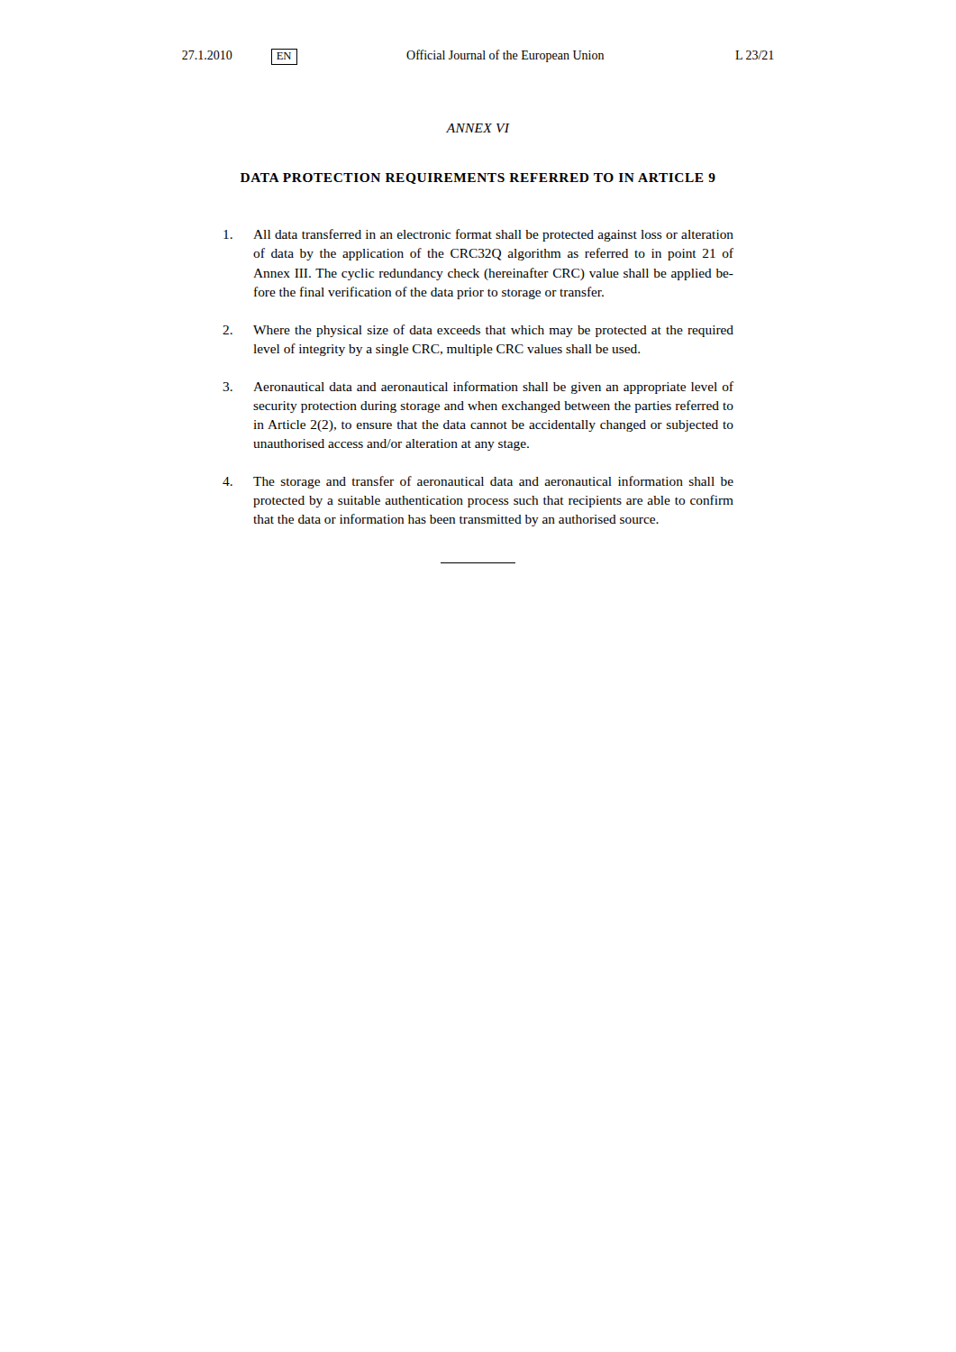27.1.2010
EN
Official Journal of the European Union
L 23/21
ANNEX VI
DATA PROTECTION REQUIREMENTS REFERRED TO IN ARTICLE 9
All data transferred in an electronic format shall be protected against loss or alteration of data by the application of the CRC32Q algorithm as referred to in point 21 of Annex III. The cyclic redundancy check (hereinafter CRC) value shall be applied before the final verification of the data prior to storage or transfer.
Where the physical size of data exceeds that which may be protected at the required level of integrity by a single CRC, multiple CRC values shall be used.
Aeronautical data and aeronautical information shall be given an appropriate level of security protection during storage and when exchanged between the parties referred to in Article 2(2), to ensure that the data cannot be accidentally changed or subjected to unauthorised access and/or alteration at any stage.
The storage and transfer of aeronautical data and aeronautical information shall be protected by a suitable authentication process such that recipients are able to confirm that the data or information has been transmitted by an authorised source.